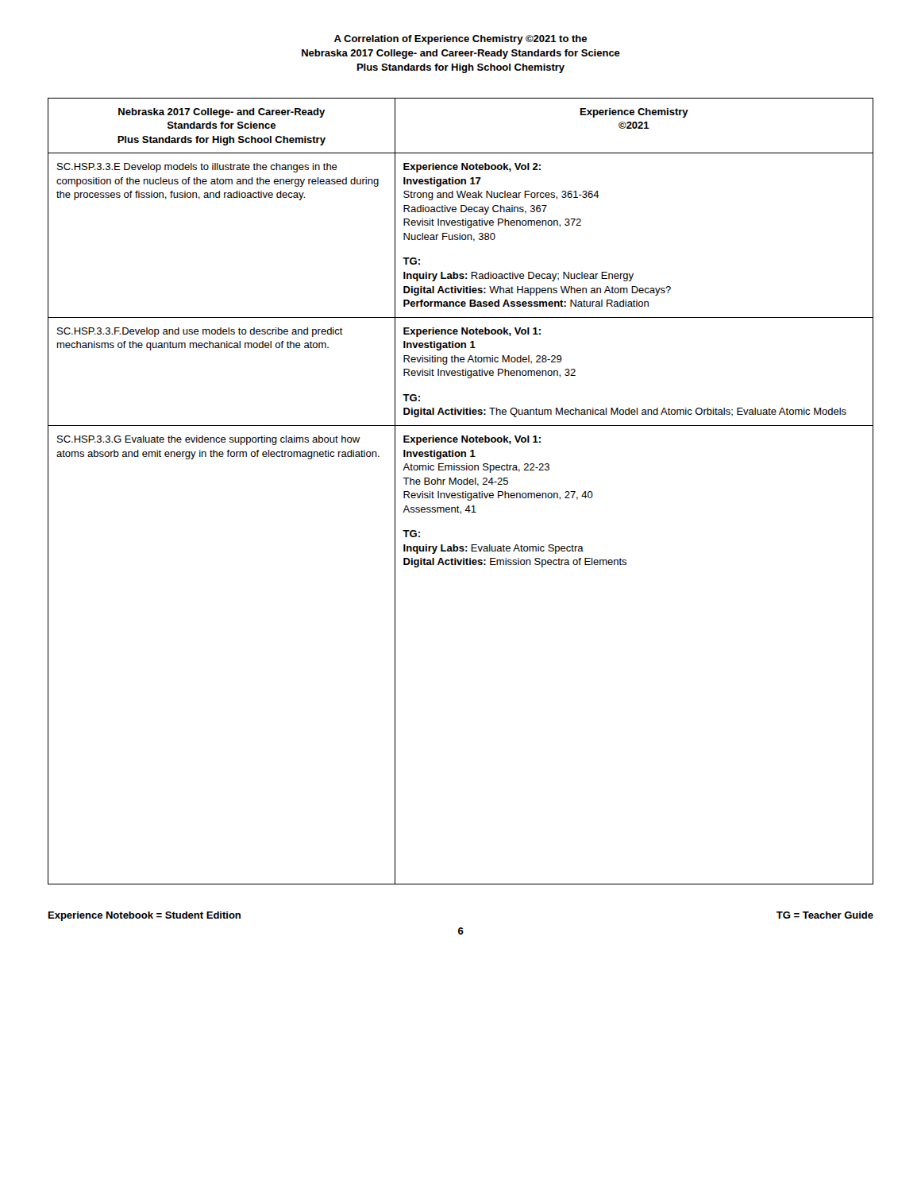A Correlation of Experience Chemistry ©2021 to the
Nebraska 2017 College- and Career-Ready Standards for Science
Plus Standards for High School Chemistry
| Nebraska 2017 College- and Career-Ready Standards for Science Plus Standards for High School Chemistry | Experience Chemistry ©2021 |
| --- | --- |
| SC.HSP.3.3.E Develop models to illustrate the changes in the composition of the nucleus of the atom and the energy released during the processes of fission, fusion, and radioactive decay. | Experience Notebook, Vol 2: Investigation 17 Strong and Weak Nuclear Forces, 361-364 Radioactive Decay Chains, 367 Revisit Investigative Phenomenon, 372 Nuclear Fusion, 380 TG: Inquiry Labs: Radioactive Decay; Nuclear Energy Digital Activities: What Happens When an Atom Decays? Performance Based Assessment: Natural Radiation |
| SC.HSP.3.3.F.Develop and use models to describe and predict mechanisms of the quantum mechanical model of the atom. | Experience Notebook, Vol 1: Investigation 1 Revisiting the Atomic Model, 28-29 Revisit Investigative Phenomenon, 32 TG: Digital Activities: The Quantum Mechanical Model and Atomic Orbitals; Evaluate Atomic Models |
| SC.HSP.3.3.G Evaluate the evidence supporting claims about how atoms absorb and emit energy in the form of electromagnetic radiation. | Experience Notebook, Vol 1: Investigation 1 Atomic Emission Spectra, 22-23 The Bohr Model, 24-25 Revisit Investigative Phenomenon, 27, 40 Assessment, 41 TG: Inquiry Labs: Evaluate Atomic Spectra Digital Activities: Emission Spectra of Elements |
Experience Notebook = Student Edition TG = Teacher Guide
6